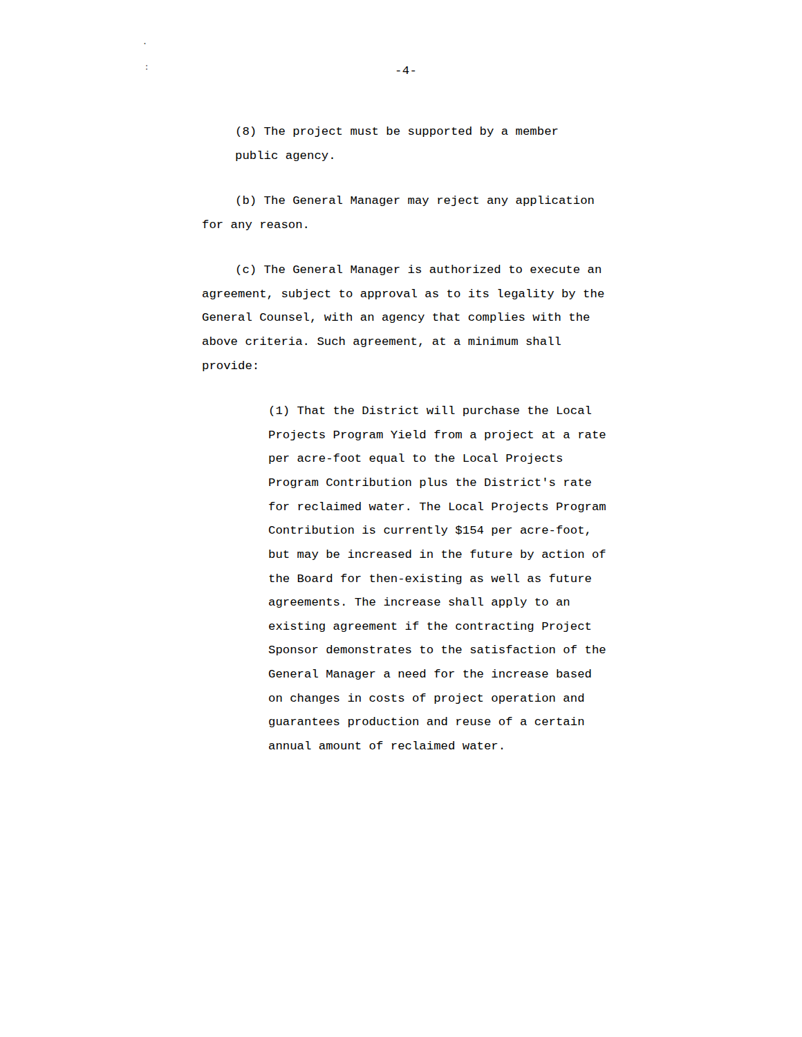.
:
-4-
(8) The project must be supported by a member public agency.
(b) The General Manager may reject any application for any reason.
(c) The General Manager is authorized to execute an agreement, subject to approval as to its legality by the General Counsel, with an agency that complies with the above criteria. Such agreement, at a minimum shall provide:
(1) That the District will purchase the Local Projects Program Yield from a project at a rate per acre-foot equal to the Local Projects Program Contribution plus the District's rate for reclaimed water. The Local Projects Program Contribution is currently $154 per acre-foot, but may be increased in the future by action of the Board for then-existing as well as future agreements. The increase shall apply to an existing agreement if the contracting Project Sponsor demonstrates to the satisfaction of the General Manager a need for the increase based on changes in costs of project operation and guarantees production and reuse of a certain annual amount of reclaimed water.